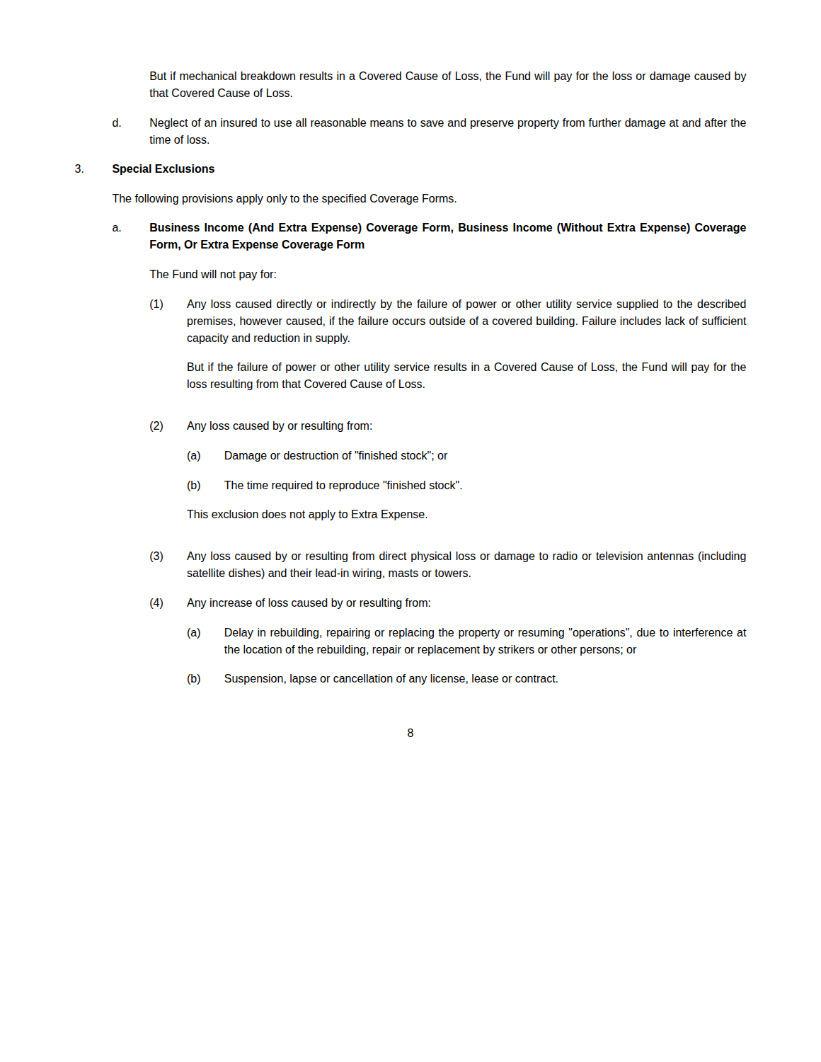But if mechanical breakdown results in a Covered Cause of Loss, the Fund will pay for the loss or damage caused by that Covered Cause of Loss.
d.
Neglect of an insured to use all reasonable means to save and preserve property from further damage at and after the time of loss.
3.
Special Exclusions
The following provisions apply only to the specified Coverage Forms.
a.
Business Income (And Extra Expense) Coverage Form, Business Income (Without Extra Expense) Coverage Form, Or Extra Expense Coverage Form
The Fund will not pay for:
(1)
Any loss caused directly or indirectly by the failure of power or other utility service supplied to the described premises, however caused, if the failure occurs outside of a covered building. Failure includes lack of sufficient capacity and reduction in supply.
But if the failure of power or other utility service results in a Covered Cause of Loss, the Fund will pay for the loss resulting from that Covered Cause of Loss.
(2)
Any loss caused by or resulting from:
(a)
Damage or destruction of "finished stock"; or
(b)
The time required to reproduce "finished stock".
This exclusion does not apply to Extra Expense.
(3)
Any loss caused by or resulting from direct physical loss or damage to radio or television antennas (including satellite dishes) and their lead-in wiring, masts or towers.
(4)
Any increase of loss caused by or resulting from:
(a)
Delay in rebuilding, repairing or replacing the property or resuming "operations", due to interference at the location of the rebuilding, repair or replacement by strikers or other persons; or
(b)
Suspension, lapse or cancellation of any license, lease or contract.
8